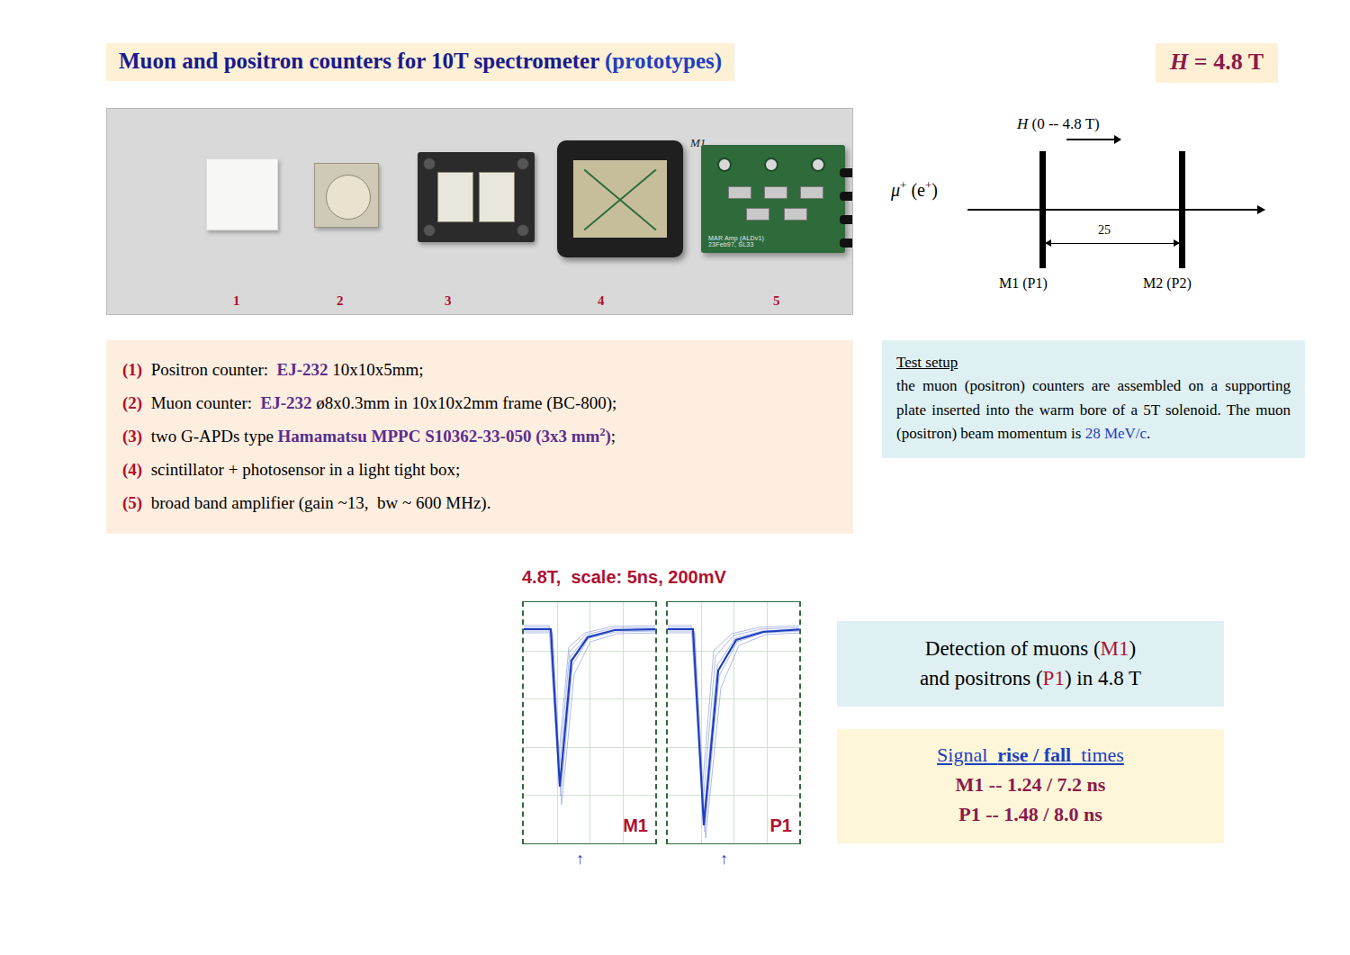Muon and positron counters for 10T spectrometer (prototypes)
H = 4.8 T
M1
MAR Amp (ALDv1)
23Feb97, SL33
1 2 3 4 5
H (0 -- 4.8 T)
μ+ (e+)
25
M1 (P1)
M2 (P2)
(1) Positron counter: EJ-232 10x10x5mm;
(2) Muon counter: EJ-232 ø8x0.3mm in 10x10x2mm frame (BC-800);
(3) two G-APDs type Hamamatsu MPPC S10362-33-050 (3x3 mm2);
(4) scintillator + photosensor in a light tight box;
(5) broad band amplifier (gain ~13, bw ~ 600 MHz).
Test setup
the muon (positron) counters are assembled on a supporting plate inserted into the warm bore of a 5T solenoid. The muon (positron) beam momentum is 28 MeV/c.
4.8T, scale: 5ns, 200mV
M1
P1
↑
↑
Detection of muons (M1)
and positrons (P1) in 4.8 T
Signal rise / fall times
M1 -- 1.24 / 7.2 ns
P1 -- 1.48 / 8.0 ns